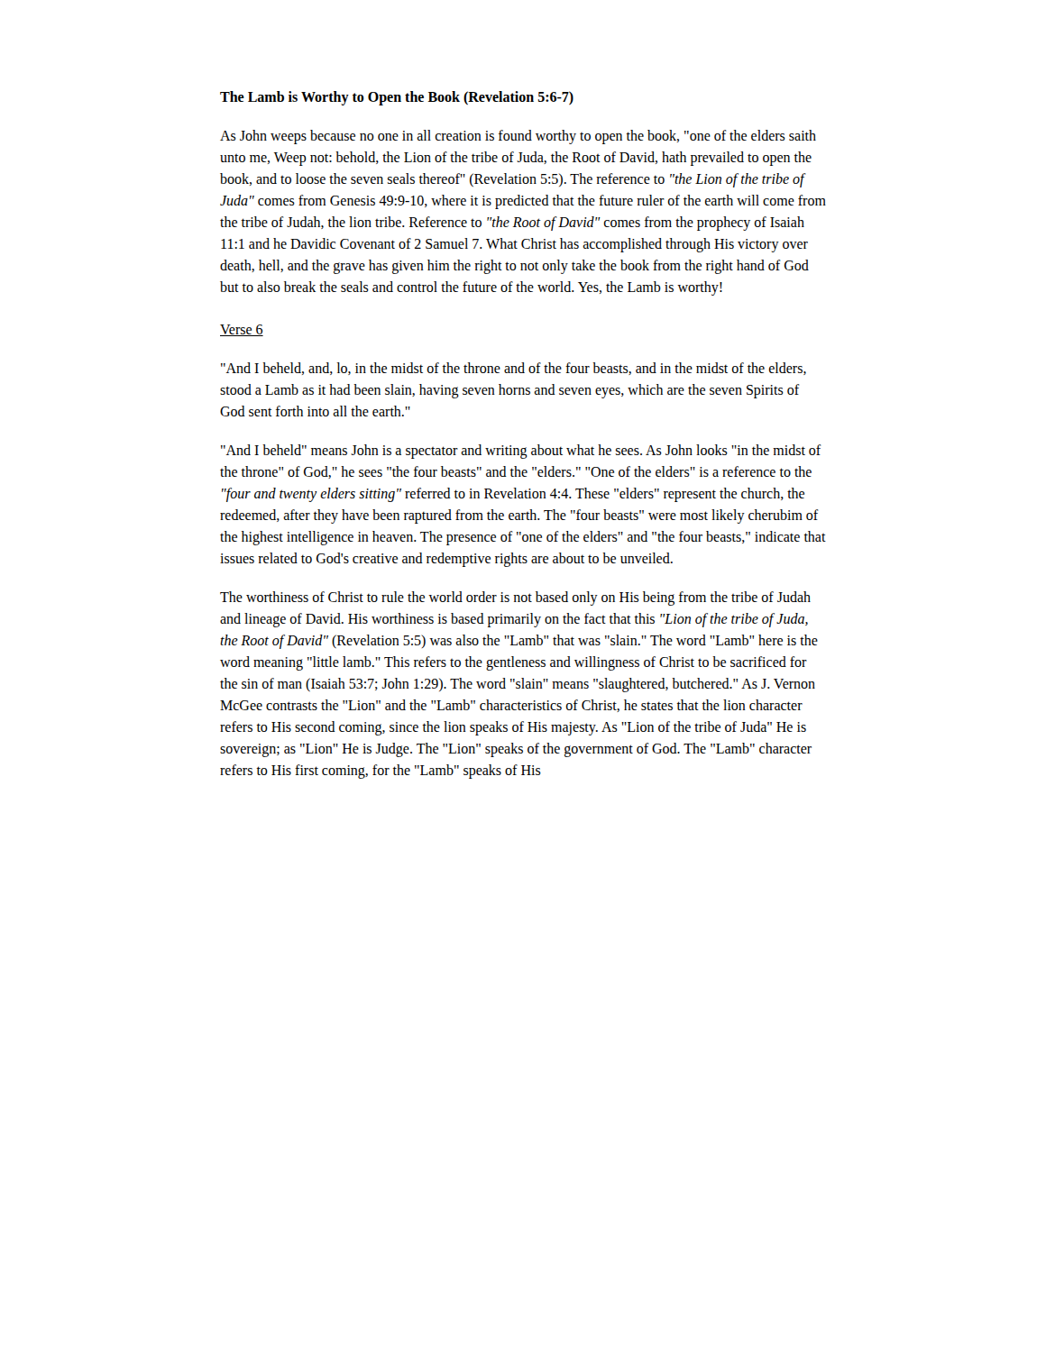The Lamb is Worthy to Open the Book (Revelation 5:6-7)
As John weeps because no one in all creation is found worthy to open the book, "one of the elders saith unto me, Weep not: behold, the Lion of the tribe of Juda, the Root of David, hath prevailed to open the book, and to loose the seven seals thereof" (Revelation 5:5). The reference to "the Lion of the tribe of Juda" comes from Genesis 49:9-10, where it is predicted that the future ruler of the earth will come from the tribe of Judah, the lion tribe. Reference to "the Root of David" comes from the prophecy of Isaiah 11:1 and he Davidic Covenant of 2 Samuel 7. What Christ has accomplished through His victory over death, hell, and the grave has given him the right to not only take the book from the right hand of God but to also break the seals and control the future of the world. Yes, the Lamb is worthy!
Verse 6
"And I beheld, and, lo, in the midst of the throne and of the four beasts, and in the midst of the elders, stood a Lamb as it had been slain, having seven horns and seven eyes, which are the seven Spirits of God sent forth into all the earth."
"And I beheld" means John is a spectator and writing about what he sees. As John looks "in the midst of the throne" of God," he sees "the four beasts" and the "elders." "One of the elders" is a reference to the "four and twenty elders sitting" referred to in Revelation 4:4. These "elders" represent the church, the redeemed, after they have been raptured from the earth. The "four beasts" were most likely cherubim of the highest intelligence in heaven. The presence of "one of the elders" and "the four beasts," indicate that issues related to God's creative and redemptive rights are about to be unveiled.
The worthiness of Christ to rule the world order is not based only on His being from the tribe of Judah and lineage of David. His worthiness is based primarily on the fact that this "Lion of the tribe of Juda, the Root of David" (Revelation 5:5) was also the "Lamb" that was "slain." The word "Lamb" here is the word meaning "little lamb." This refers to the gentleness and willingness of Christ to be sacrificed for the sin of man (Isaiah 53:7; John 1:29). The word "slain" means "slaughtered, butchered." As J. Vernon McGee contrasts the "Lion" and the "Lamb" characteristics of Christ, he states that the lion character refers to His second coming, since the lion speaks of His majesty. As "Lion of the tribe of Juda" He is sovereign; as "Lion" He is Judge. The "Lion" speaks of the government of God. The "Lamb" character refers to His first coming, for the "Lamb" speaks of His